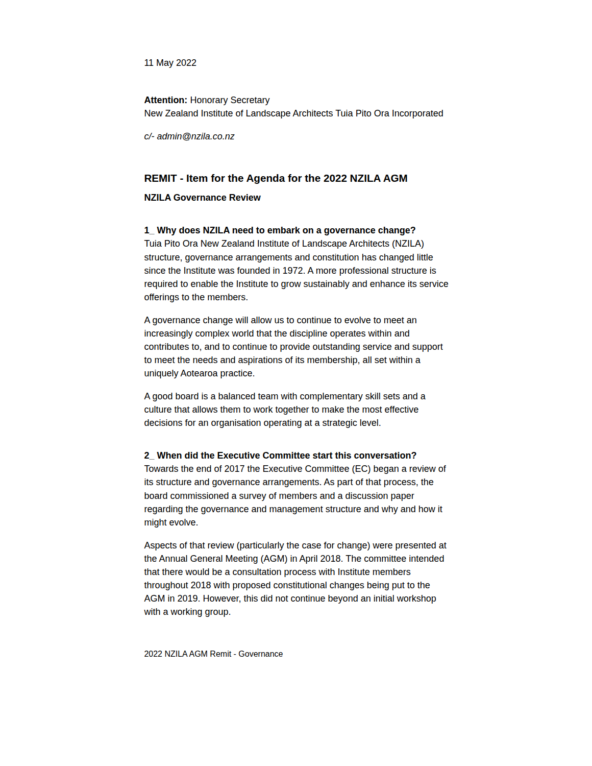11 May 2022
Attention: Honorary Secretary New Zealand Institute of Landscape Architects Tuia Pito Ora Incorporated
c/- admin@nzila.co.nz
REMIT - Item for the Agenda for the 2022 NZILA AGM
NZILA Governance Review
1_ Why does NZILA need to embark on a governance change?
Tuia Pito Ora New Zealand Institute of Landscape Architects (NZILA) structure, governance arrangements and constitution has changed little since the Institute was founded in 1972. A more professional structure is required to enable the Institute to grow sustainably and enhance its service offerings to the members.
A governance change will allow us to continue to evolve to meet an increasingly complex world that the discipline operates within and contributes to, and to continue to provide outstanding service and support to meet the needs and aspirations of its membership, all set within a uniquely Aotearoa practice.
A good board is a balanced team with complementary skill sets and a culture that allows them to work together to make the most effective decisions for an organisation operating at a strategic level.
2_ When did the Executive Committee start this conversation?
Towards the end of 2017 the Executive Committee (EC) began a review of its structure and governance arrangements. As part of that process, the board commissioned a survey of members and a discussion paper regarding the governance and management structure and why and how it might evolve.
Aspects of that review (particularly the case for change) were presented at the Annual General Meeting (AGM) in April 2018. The committee intended that there would be a consultation process with Institute members throughout 2018 with proposed constitutional changes being put to the AGM in 2019. However, this did not continue beyond an initial workshop with a working group.
2022 NZILA AGM Remit - Governance